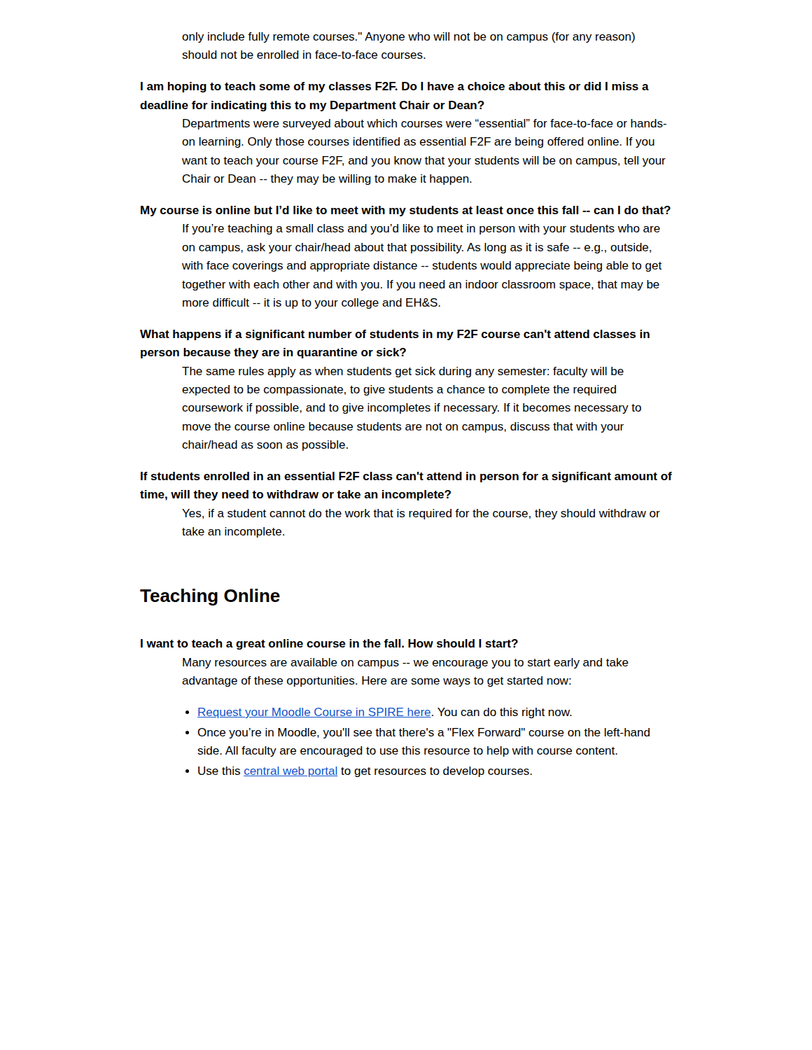only include fully remote courses." Anyone who will not be on campus (for any reason) should not be enrolled in face-to-face courses.
I am hoping to teach some of my classes F2F. Do I have a choice about this or did I miss a deadline for indicating this to my Department Chair or Dean?
Departments were surveyed about which courses were “essential” for face-to-face or hands-on learning. Only those courses identified as essential F2F are being offered online. If you want to teach your course F2F, and you know that your students will be on campus, tell your Chair or Dean -- they may be willing to make it happen.
My course is online but I’d like to meet with my students at least once this fall -- can I do that?
If you’re teaching a small class and you’d like to meet in person with your students who are on campus, ask your chair/head about that possibility. As long as it is safe -- e.g., outside, with face coverings and appropriate distance -- students would appreciate being able to get together with each other and with you. If you need an indoor classroom space, that may be more difficult -- it is up to your college and EH&S.
What happens if a significant number of students in my F2F course can't attend classes in person because they are in quarantine or sick?
The same rules apply as when students get sick during any semester: faculty will be expected to be compassionate, to give students a chance to complete the required coursework if possible, and to give incompletes if necessary. If it becomes necessary to move the course online because students are not on campus, discuss that with your chair/head as soon as possible.
If students enrolled in an essential F2F class can't attend in person for a significant amount of time, will they need to withdraw or take an incomplete?
Yes, if a student cannot do the work that is required for the course, they should withdraw or take an incomplete.
Teaching Online
I want to teach a great online course in the fall. How should I start?
Many resources are available on campus -- we encourage you to start early and take advantage of these opportunities. Here are some ways to get started now:
Request your Moodle Course in SPIRE here. You can do this right now.
Once you’re in Moodle, you'll see that there's a "Flex Forward" course on the left-hand side. All faculty are encouraged to use this resource to help with course content.
Use this central web portal to get resources to develop courses.